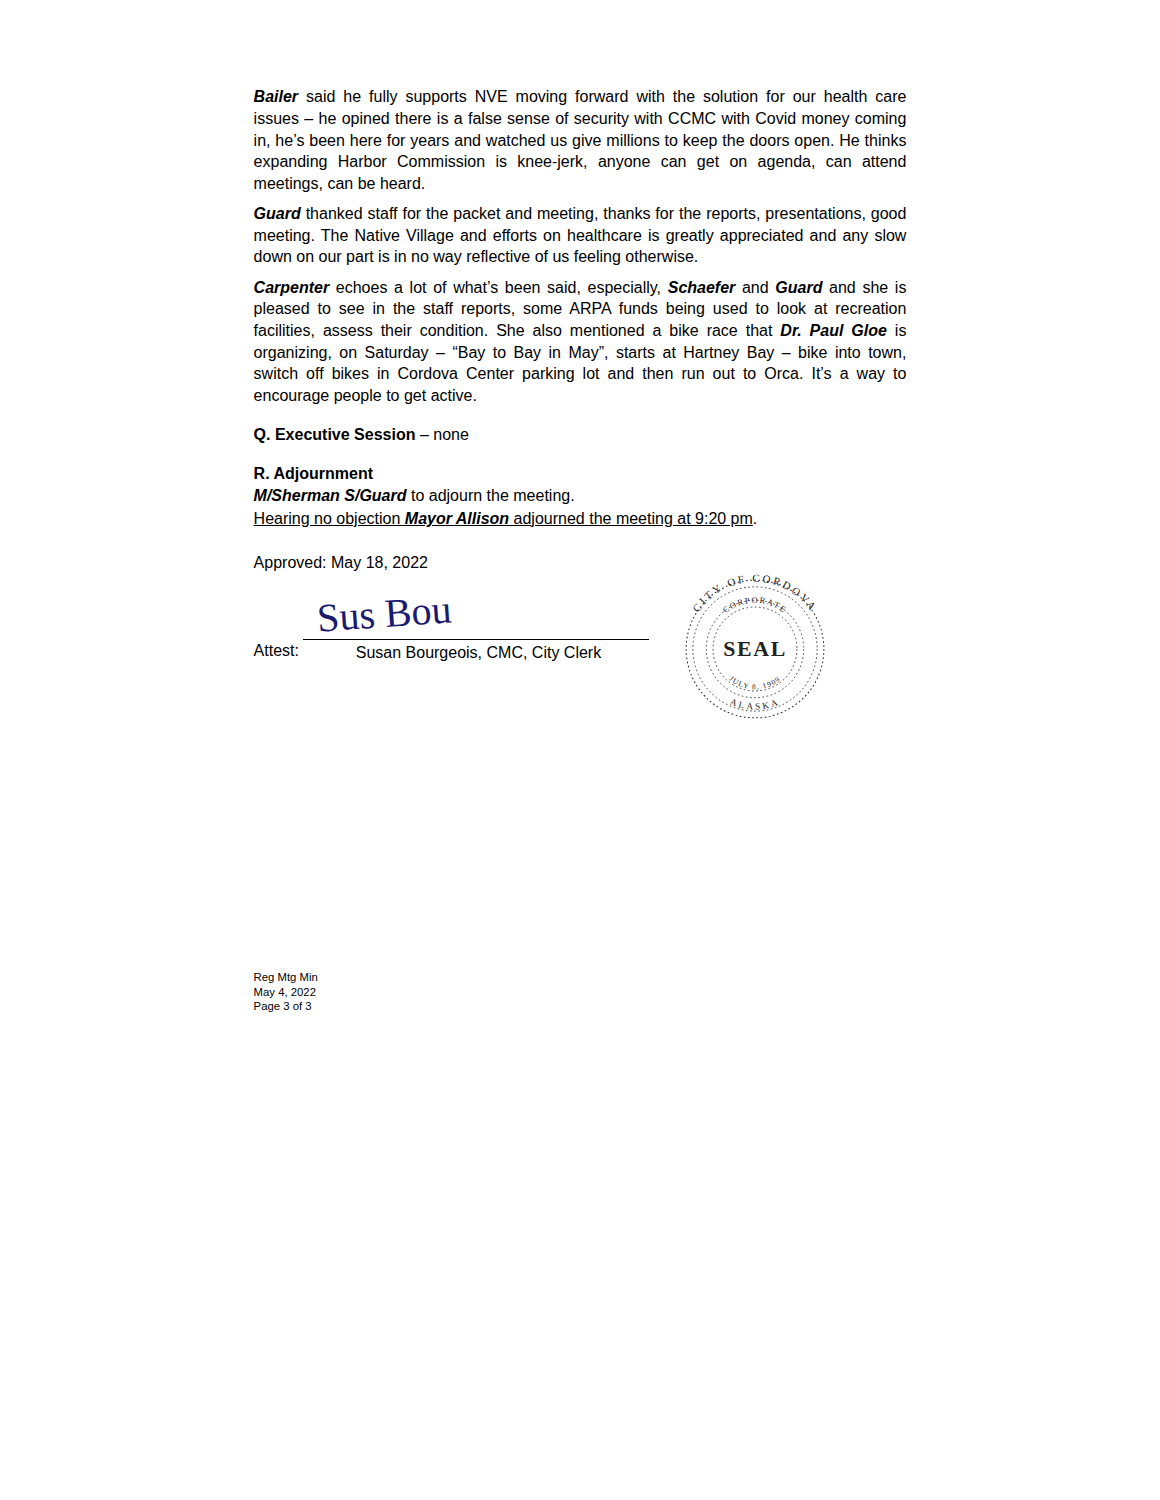Bailer said he fully supports NVE moving forward with the solution for our health care issues – he opined there is a false sense of security with CCMC with Covid money coming in, he’s been here for years and watched us give millions to keep the doors open. He thinks expanding Harbor Commission is knee-jerk, anyone can get on agenda, can attend meetings, can be heard.
Guard thanked staff for the packet and meeting, thanks for the reports, presentations, good meeting. The Native Village and efforts on healthcare is greatly appreciated and any slow down on our part is in no way reflective of us feeling otherwise.
Carpenter echoes a lot of what’s been said, especially, Schaefer and Guard and she is pleased to see in the staff reports, some ARPA funds being used to look at recreation facilities, assess their condition. She also mentioned a bike race that Dr. Paul Gloe is organizing, on Saturday – “Bay to Bay in May”, starts at Hartney Bay – bike into town, switch off bikes in Cordova Center parking lot and then run out to Orca. It’s a way to encourage people to get active.
Q. Executive Session – none
R. Adjournment
M/Sherman S/Guard to adjourn the meeting.
Hearing no objection Mayor Allison adjourned the meeting at 9:20 pm.
Approved: May 18, 2022
Attest:
Sus Bou
Susan Bourgeois, CMC, City Clerk
CITY OF CORDOVA ALASKA CORPORATE JULY 8, 1909 SEAL
Reg Mtg Min
May 4, 2022
Page 3 of 3